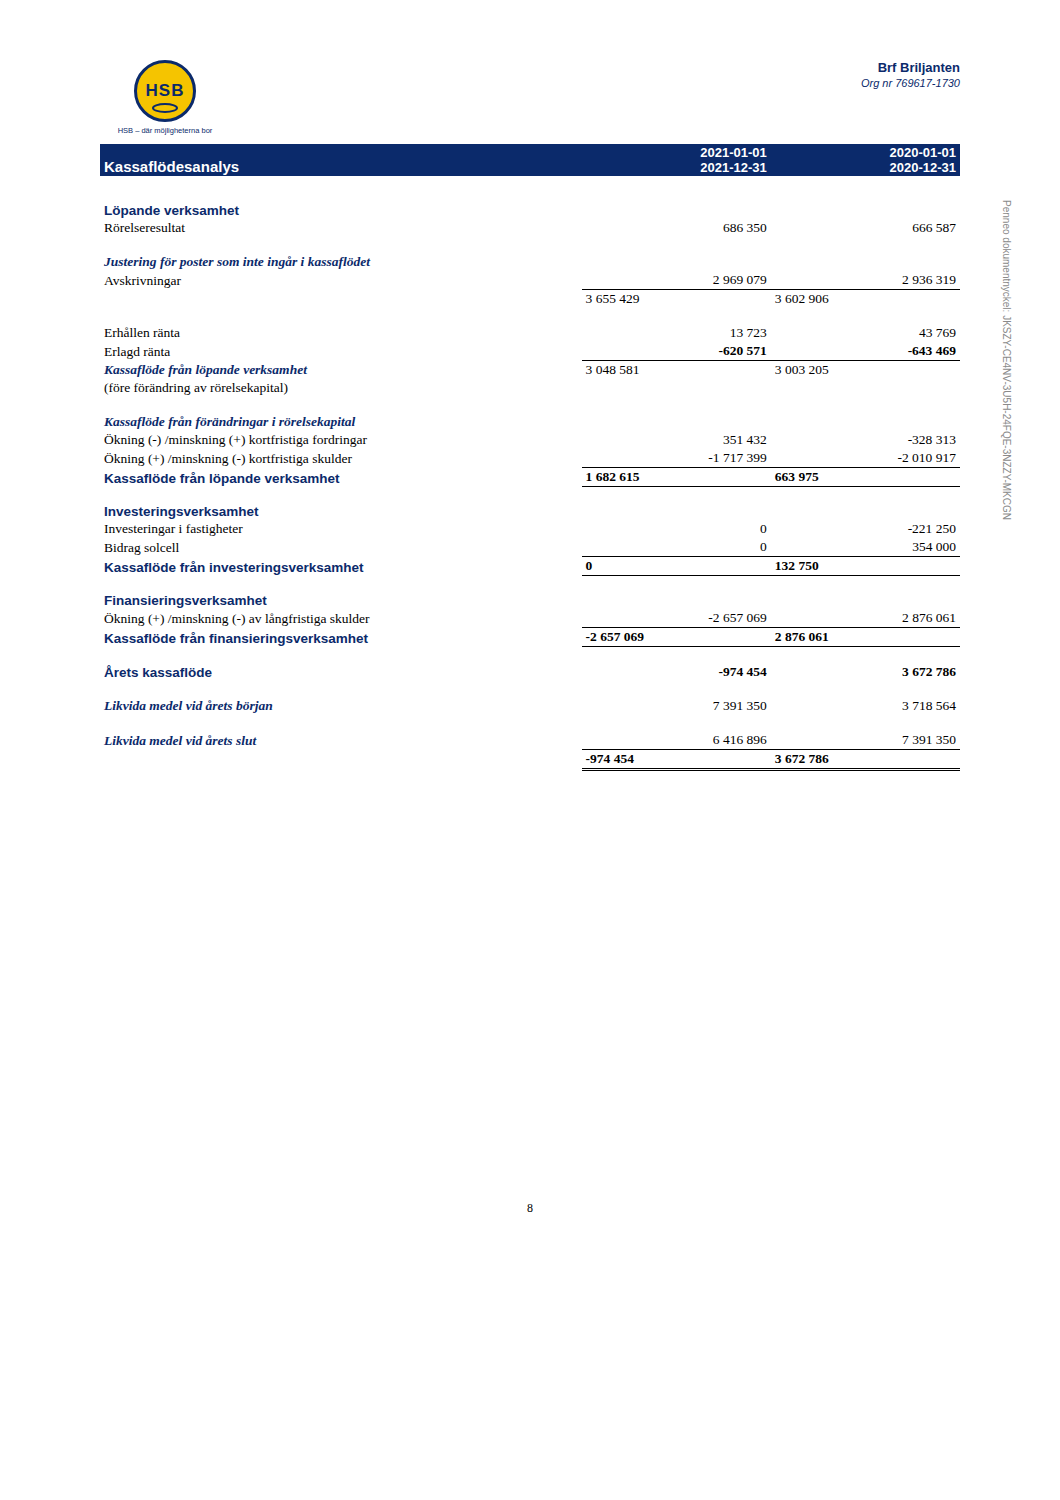HSB
HSB – där möjligheterna bor
Brf Briljanten
Org nr 769617-1730
| Kassaflödesanalys | 2021-01-01 2021-12-31 | 2020-01-01 2020-12-31 |
| Löpande verksamhet | | |
| Rörelseresultat | 686 350 | 666 587 |
| Justering för poster som inte ingår i kassaflödet | | |
| Avskrivningar | 2 969 079 | 2 936 319 |
| | 3 655 429 | 3 602 906 |
| Erhållen ränta | 13 723 | 43 769 |
| Erlagd ränta | -620 571 | -643 469 |
| Kassaflöde från löpande verksamhet | 3 048 581 | 3 003 205 |
| (före förändring av rörelsekapital) | | |
| Kassaflöde från förändringar i rörelsekapital | | |
| Ökning (-) /minskning (+) kortfristiga fordringar | 351 432 | -328 313 |
| Ökning (+) /minskning (-) kortfristiga skulder | -1 717 399 | -2 010 917 |
| Kassaflöde från löpande verksamhet | 1 682 615 | 663 975 |
| Investeringsverksamhet | | |
| Investeringar i fastigheter | 0 | -221 250 |
| Bidrag solcell | 0 | 354 000 |
| Kassaflöde från investeringsverksamhet | 0 | 132 750 |
| Finansieringsverksamhet | | |
| Ökning (+) /minskning (-) av långfristiga skulder | -2 657 069 | 2 876 061 |
| Kassaflöde från finansieringsverksamhet | -2 657 069 | 2 876 061 |
| Årets kassaflöde | -974 454 | 3 672 786 |
| Likvida medel vid årets början | 7 391 350 | 3 718 564 |
| Likvida medel vid årets slut | 6 416 896 | 7 391 350 |
| | -974 454 | 3 672 786 |
8
Penneo dokumentnyckel: JKSZY-CE4NV-3U5H-24FQE-3NZZY-MKCGN